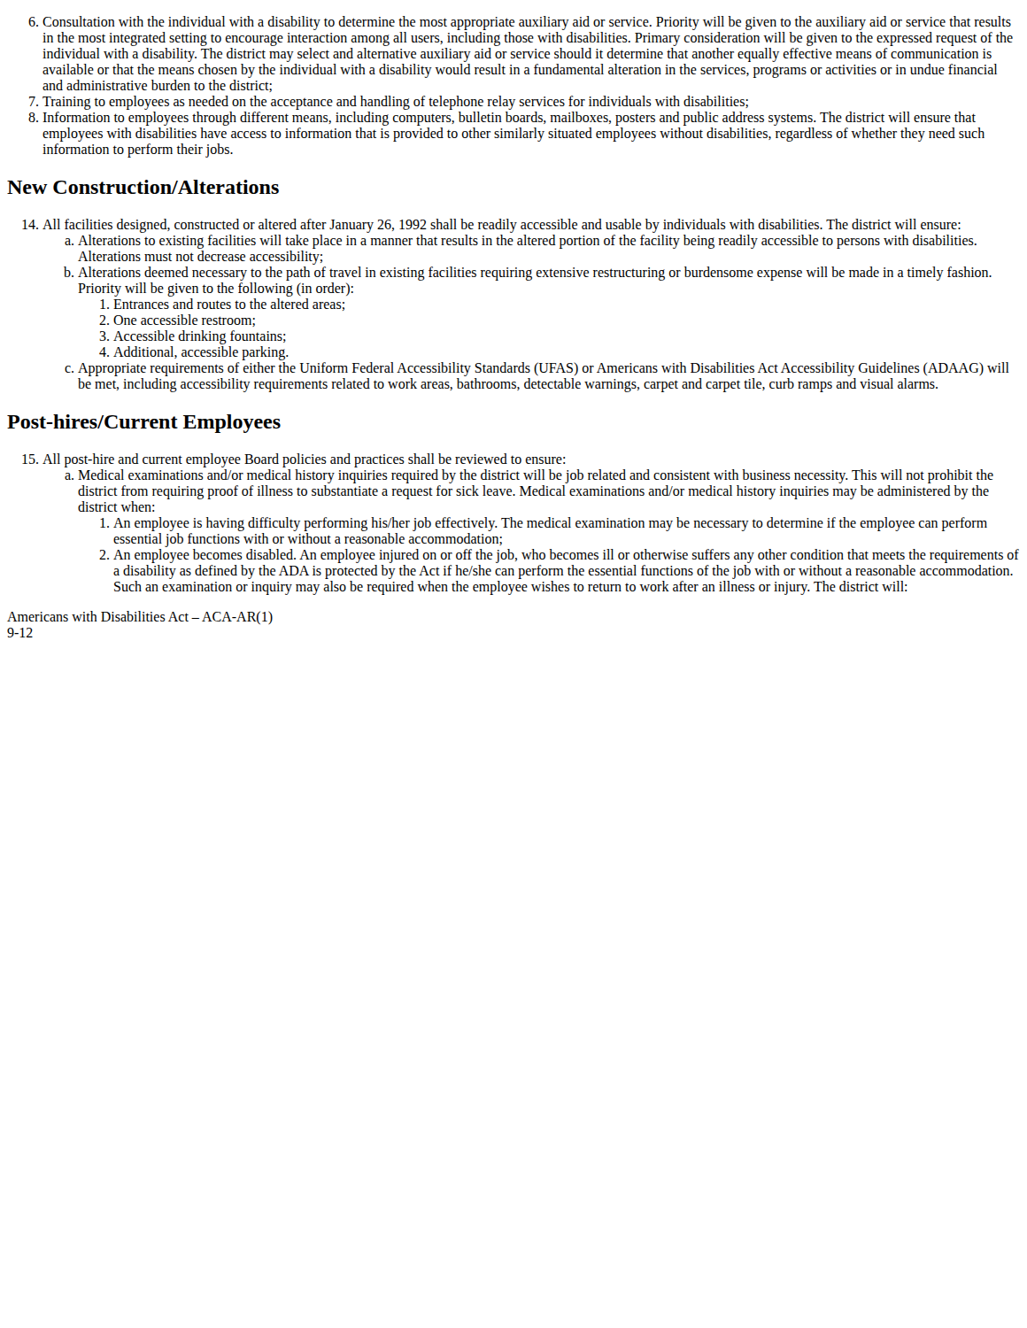Consultation with the individual with a disability to determine the most appropriate auxiliary aid or service. Priority will be given to the auxiliary aid or service that results in the most integrated setting to encourage interaction among all users, including those with disabilities. Primary consideration will be given to the expressed request of the individual with a disability. The district may select and alternative auxiliary aid or service should it determine that another equally effective means of communication is available or that the means chosen by the individual with a disability would result in a fundamental alteration in the services, programs or activities or in undue financial and administrative burden to the district;
Training to employees as needed on the acceptance and handling of telephone relay services for individuals with disabilities;
Information to employees through different means, including computers, bulletin boards, mailboxes, posters and public address systems. The district will ensure that employees with disabilities have access to information that is provided to other similarly situated employees without disabilities, regardless of whether they need such information to perform their jobs.
New Construction/Alterations
All facilities designed, constructed or altered after January 26, 1992 shall be readily accessible and usable by individuals with disabilities. The district will ensure:
Alterations to existing facilities will take place in a manner that results in the altered portion of the facility being readily accessible to persons with disabilities. Alterations must not decrease accessibility;
Alterations deemed necessary to the path of travel in existing facilities requiring extensive restructuring or burdensome expense will be made in a timely fashion. Priority will be given to the following (in order):
Entrances and routes to the altered areas;
One accessible restroom;
Accessible drinking fountains;
Additional, accessible parking.
Appropriate requirements of either the Uniform Federal Accessibility Standards (UFAS) or Americans with Disabilities Act Accessibility Guidelines (ADAAG) will be met, including accessibility requirements related to work areas, bathrooms, detectable warnings, carpet and carpet tile, curb ramps and visual alarms.
Post-hires/Current Employees
All post-hire and current employee Board policies and practices shall be reviewed to ensure:
Medical examinations and/or medical history inquiries required by the district will be job related and consistent with business necessity. This will not prohibit the district from requiring proof of illness to substantiate a request for sick leave. Medical examinations and/or medical history inquiries may be administered by the district when:
An employee is having difficulty performing his/her job effectively. The medical examination may be necessary to determine if the employee can perform essential job functions with or without a reasonable accommodation;
An employee becomes disabled. An employee injured on or off the job, who becomes ill or otherwise suffers any other condition that meets the requirements of a disability as defined by the ADA is protected by the Act if he/she can perform the essential functions of the job with or without a reasonable accommodation. Such an examination or inquiry may also be required when the employee wishes to return to work after an illness or injury. The district will:
Americans with Disabilities Act – ACA-AR(1)
9-12